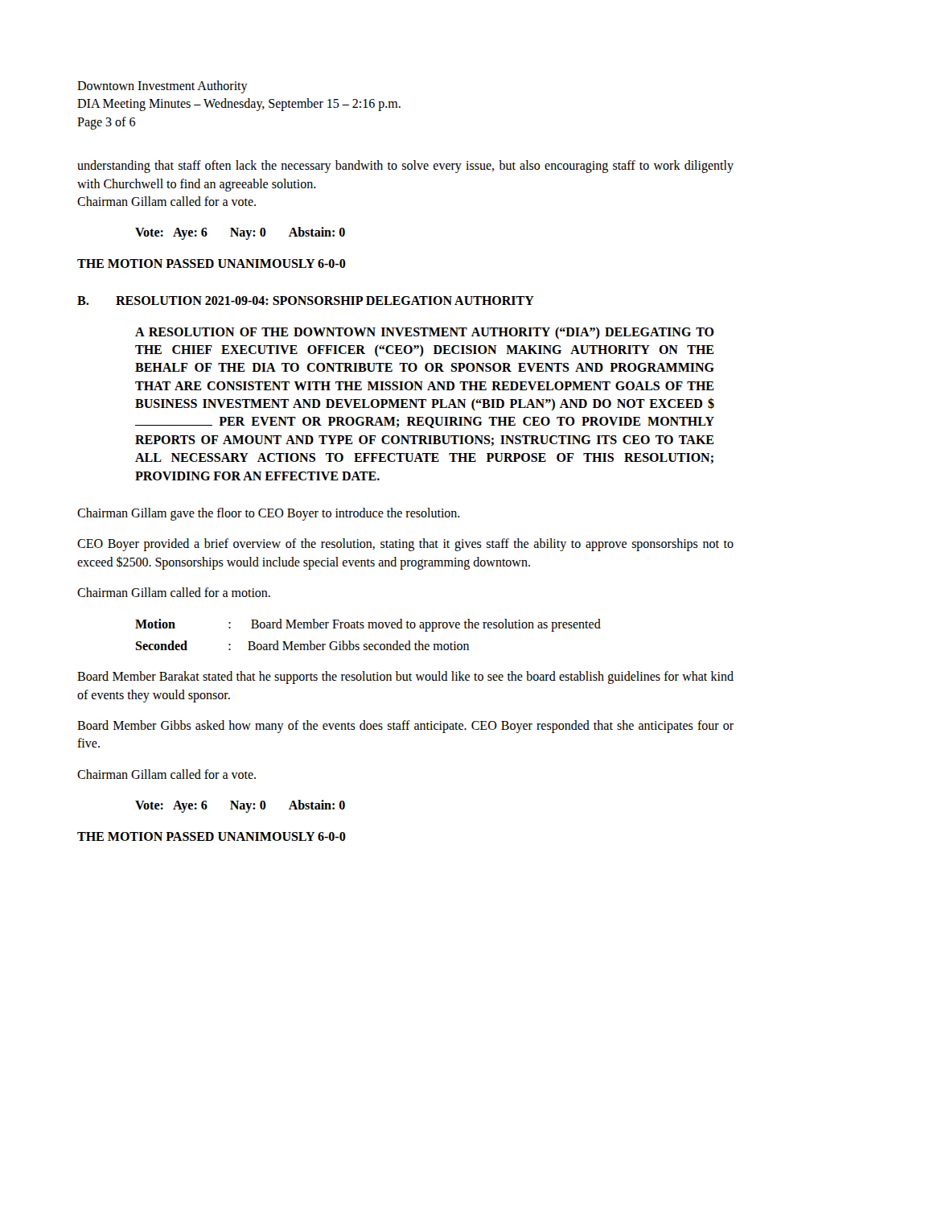Downtown Investment Authority
DIA Meeting Minutes – Wednesday, September 15 – 2:16 p.m.
Page 3 of 6
understanding that staff often lack the necessary bandwith to solve every issue, but also encouraging staff to work diligently with Churchwell to find an agreeable solution.
Chairman Gillam called for a vote.
Vote: Aye: 6 Nay: 0 Abstain: 0
THE MOTION PASSED UNANIMOUSLY 6-0-0
B. RESOLUTION 2021-09-04: SPONSORSHIP DELEGATION AUTHORITY
A RESOLUTION OF THE DOWNTOWN INVESTMENT AUTHORITY (“DIA”) DELEGATING TO THE CHIEF EXECUTIVE OFFICER (“CEO”) DECISION MAKING AUTHORITY ON THE BEHALF OF THE DIA TO CONTRIBUTE TO OR SPONSOR EVENTS AND PROGRAMMING THAT ARE CONSISTENT WITH THE MISSION AND THE REDEVELOPMENT GOALS OF THE BUSINESS INVESTMENT AND DEVELOPMENT PLAN (“BID PLAN”) AND DO NOT EXCEED $ PER EVENT OR PROGRAM; REQUIRING THE CEO TO PROVIDE MONTHLY REPORTS OF AMOUNT AND TYPE OF CONTRIBUTIONS; INSTRUCTING ITS CEO TO TAKE ALL NECESSARY ACTIONS TO EFFECTUATE THE PURPOSE OF THIS RESOLUTION; PROVIDING FOR AN EFFECTIVE DATE.
Chairman Gillam gave the floor to CEO Boyer to introduce the resolution.
CEO Boyer provided a brief overview of the resolution, stating that it gives staff the ability to approve sponsorships not to exceed $2500. Sponsorships would include special events and programming downtown.
Chairman Gillam called for a motion.
Motion: Board Member Froats moved to approve the resolution as presented
Seconded: Board Member Gibbs seconded the motion
Board Member Barakat stated that he supports the resolution but would like to see the board establish guidelines for what kind of events they would sponsor.
Board Member Gibbs asked how many of the events does staff anticipate. CEO Boyer responded that she anticipates four or five.
Chairman Gillam called for a vote.
Vote: Aye: 6 Nay: 0 Abstain: 0
THE MOTION PASSED UNANIMOUSLY 6-0-0